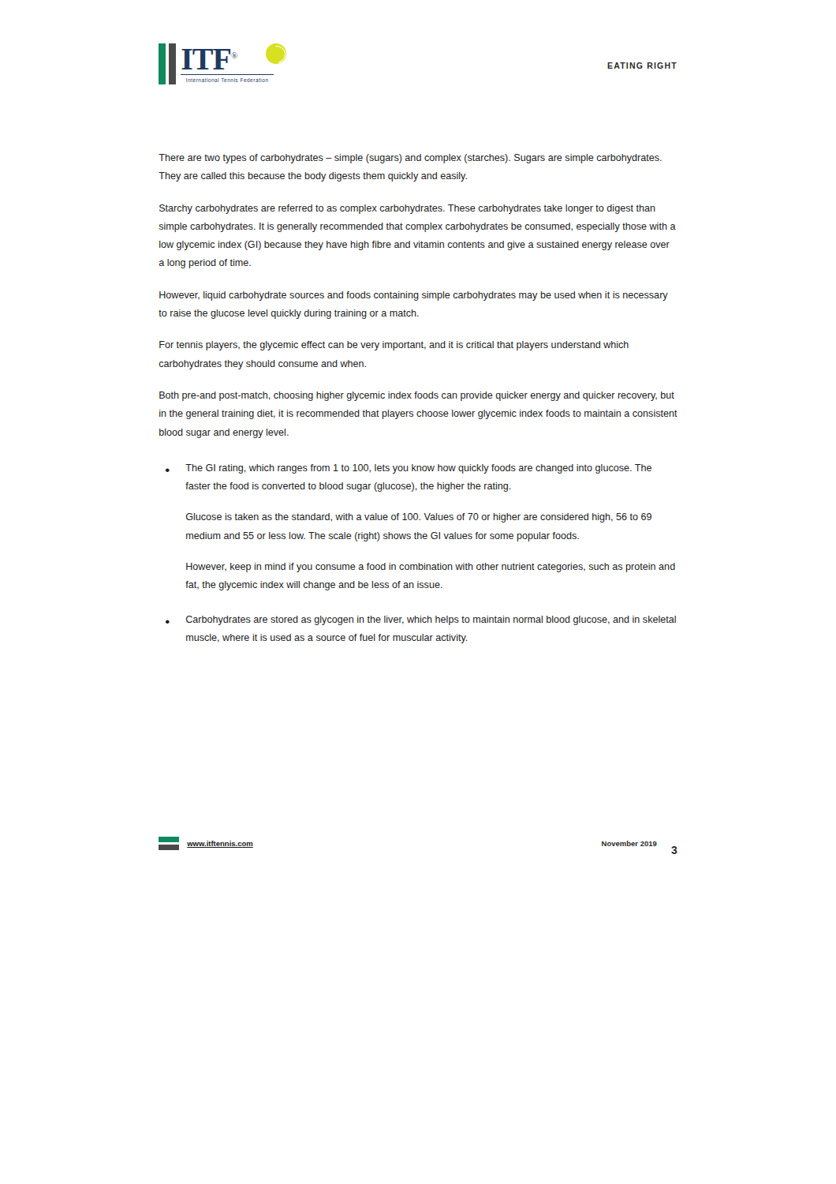ITF®
International Tennis Federation
EATING RIGHT
There are two types of carbohydrates – simple (sugars) and complex (starches). Sugars are simple carbohydrates. They are called this because the body digests them quickly and easily.
Starchy carbohydrates are referred to as complex carbohydrates. These carbohydrates take longer to digest than simple carbohydrates. It is generally recommended that complex carbohydrates be consumed, especially those with a low glycemic index (GI) because they have high fibre and vitamin contents and give a sustained energy release over a long period of time.
However, liquid carbohydrate sources and foods containing simple carbohydrates may be used when it is necessary to raise the glucose level quickly during training or a match.
For tennis players, the glycemic effect can be very important, and it is critical that players understand which carbohydrates they should consume and when.
Both pre-and post-match, choosing higher glycemic index foods can provide quicker energy and quicker recovery, but in the general training diet, it is recommended that players choose lower glycemic index foods to maintain a consistent blood sugar and energy level.
The GI rating, which ranges from 1 to 100, lets you know how quickly foods are changed into glucose. The faster the food is converted to blood sugar (glucose), the higher the rating.
Glucose is taken as the standard, with a value of 100. Values of 70 or higher are considered high, 56 to 69 medium and 55 or less low. The scale (right) shows the GI values for some popular foods.
However, keep in mind if you consume a food in combination with other nutrient categories, such as protein and fat, the glycemic index will change and be less of an issue.
Carbohydrates are stored as glycogen in the liver, which helps to maintain normal blood glucose, and in skeletal muscle, where it is used as a source of fuel for muscular activity.
www.itftennis.com
November 2019
3